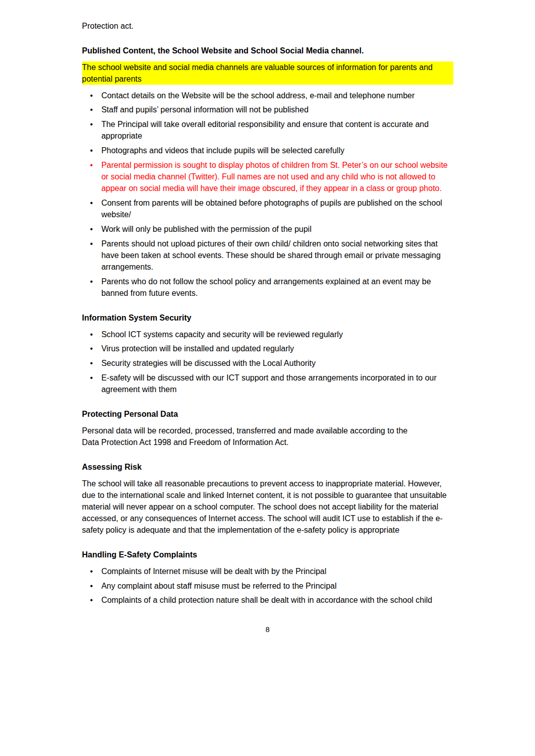Protection act.
Published Content, the School Website and School Social Media channel.
The school website and social media channels are valuable sources of information for parents and potential parents
Contact details on the Website will be the school address, e-mail and telephone number
Staff and pupils’ personal information will not be published
The Principal will take overall editorial responsibility and ensure that content is accurate and appropriate
Photographs and videos that include pupils will be selected carefully
Parental permission is sought to display photos of children from St. Peter’s on our school website or social media channel (Twitter). Full names are not used and any child who is not allowed to appear on social media will have their image obscured, if they appear in a class or group photo.
Consent from parents will be obtained before photographs of pupils are published on the school website/
Work will only be published with the permission of the pupil
Parents should not upload pictures of their own child/ children onto social networking sites that have been taken at school events. These should be shared through email or private messaging arrangements.
Parents who do not follow the school policy and arrangements explained at an event may be banned from future events.
Information System Security
School ICT systems capacity and security will be reviewed regularly
Virus protection will be installed and updated regularly
Security strategies will be discussed with the Local Authority
E-safety will be discussed with our ICT support and those arrangements incorporated in to our agreement with them
Protecting Personal Data
Personal data will be recorded, processed, transferred and made available according to the
Data Protection Act 1998 and Freedom of Information Act.
Assessing Risk
The school will take all reasonable precautions to prevent access to inappropriate material. However, due to the international scale and linked Internet content, it is not possible to guarantee that unsuitable material will never appear on a school computer. The school does not accept liability for the material accessed, or any consequences of Internet access. The school will audit ICT use to establish if the e-safety policy is adequate and that the implementation of the e-safety policy is appropriate
Handling E-Safety Complaints
Complaints of Internet misuse will be dealt with by the Principal
Any complaint about staff misuse must be referred to the Principal
Complaints of a child protection nature shall be dealt with in accordance with the school child
8